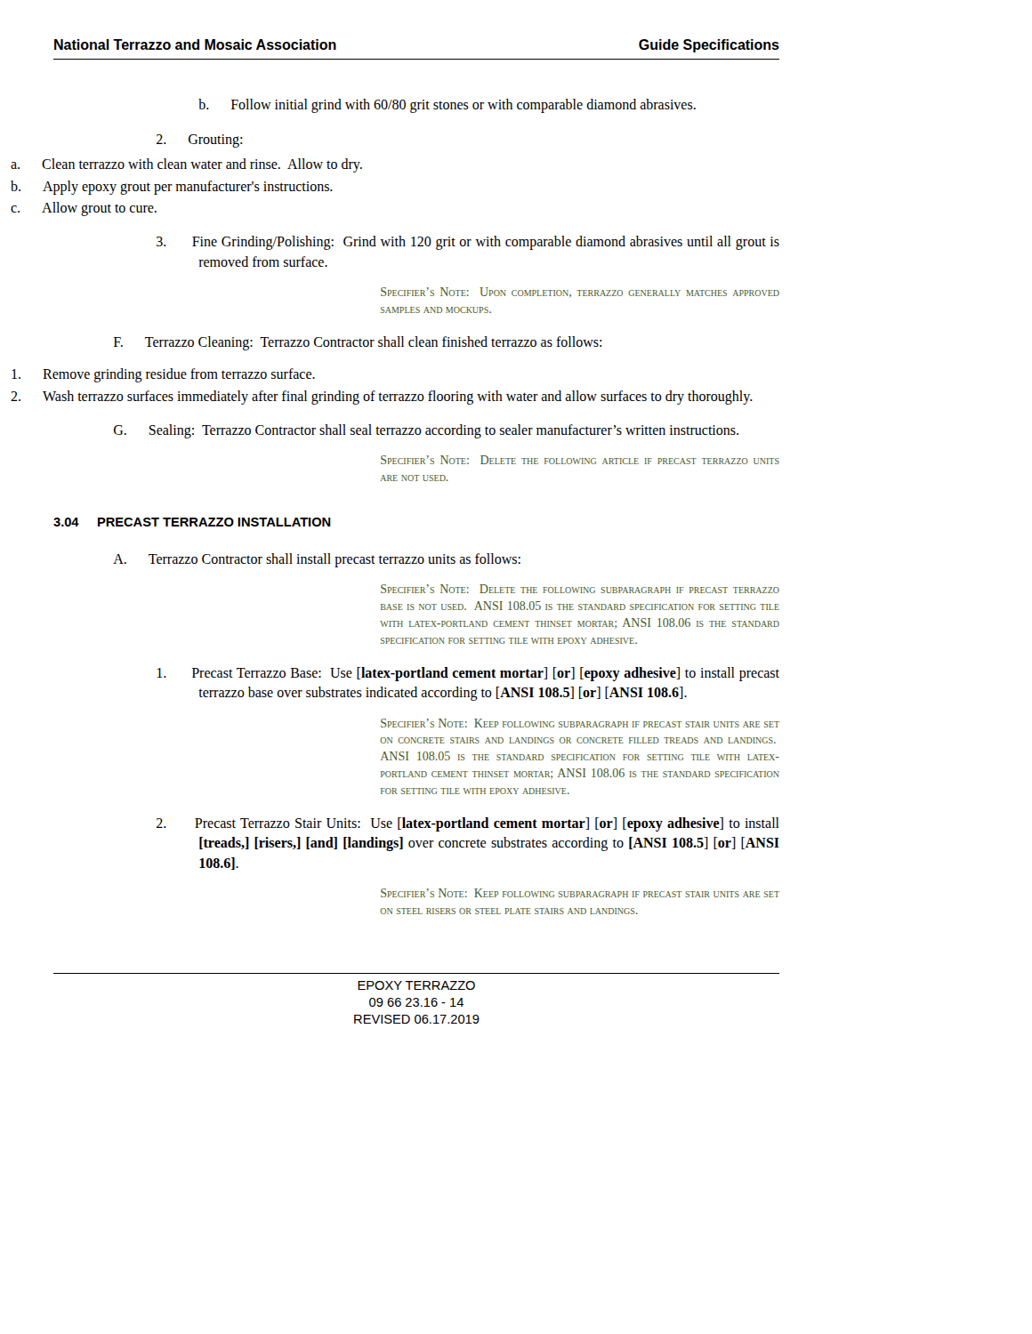National Terrazzo and Mosaic Association Guide Specifications
b. Follow initial grind with 60/80 grit stones or with comparable diamond abrasives.
2. Grouting:
a. Clean terrazzo with clean water and rinse. Allow to dry.
b. Apply epoxy grout per manufacturer's instructions.
c. Allow grout to cure.
3. Fine Grinding/Polishing: Grind with 120 grit or with comparable diamond abrasives until all grout is removed from surface.
Specifier’s Note: Upon completion, terrazzo generally matches approved samples and mockups.
F. Terrazzo Cleaning: Terrazzo Contractor shall clean finished terrazzo as follows:
1. Remove grinding residue from terrazzo surface.
2. Wash terrazzo surfaces immediately after final grinding of terrazzo flooring with water and allow surfaces to dry thoroughly.
G. Sealing: Terrazzo Contractor shall seal terrazzo according to sealer manufacturer’s written instructions.
Specifier’s Note: Delete the following article if precast terrazzo units are not used.
3.04 PRECAST TERRAZZO INSTALLATION
A. Terrazzo Contractor shall install precast terrazzo units as follows:
Specifier’s Note: Delete the following subparagraph if precast terrazzo base is not used. ANSI 108.05 is the standard specification for setting tile with latex-portland cement thinset mortar; ANSI 108.06 is the standard specification for setting tile with epoxy adhesive.
1. Precast Terrazzo Base: Use [latex-portland cement mortar] [or] [epoxy adhesive] to install precast terrazzo base over substrates indicated according to [ANSI 108.5] [or] [ANSI 108.6].
Specifier’s Note: Keep following subparagraph if precast stair units are set on concrete stairs and landings or concrete filled treads and landings. ANSI 108.05 is the standard specification for setting tile with latex-portland cement thinset mortar; ANSI 108.06 is the standard specification for setting tile with epoxy adhesive.
2. Precast Terrazzo Stair Units: Use [latex-portland cement mortar] [or] [epoxy adhesive] to install [treads,] [risers,] [and] [landings] over concrete substrates according to [ANSI 108.5] [or] [ANSI 108.6].
Specifier’s Note: Keep following subparagraph if precast stair units are set on steel risers or steel plate stairs and landings.
EPOXY TERRAZZO
09 66 23.16 - 14
REVISED 06.17.2019